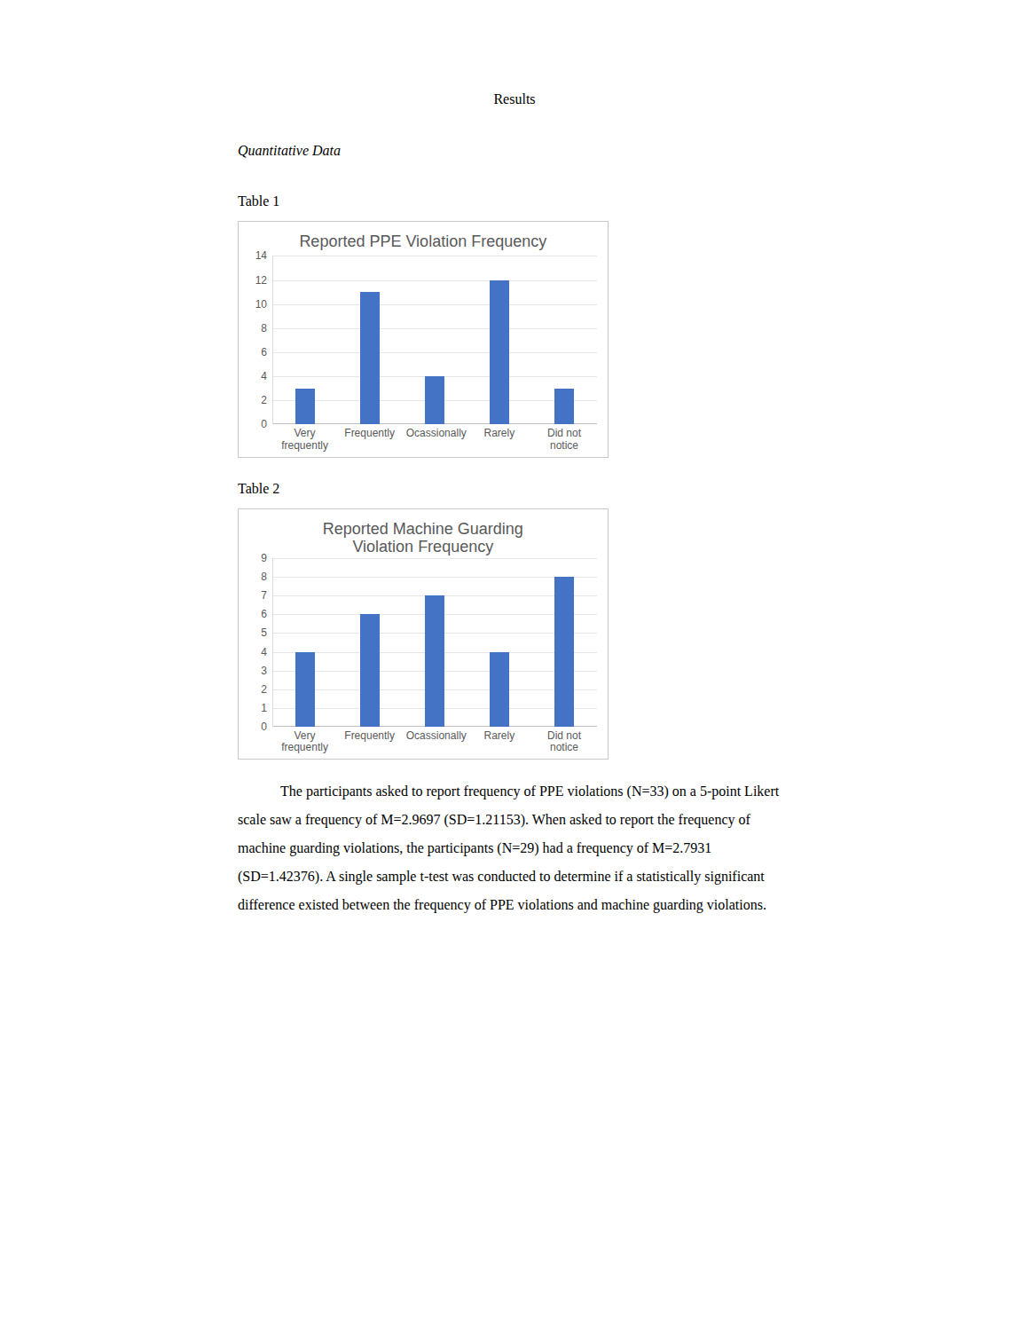Results
Quantitative Data
Table 1
Reported PPE Violation Frequency
14 12 10 8 6 4 2 0
Very frequently Frequently Ocassionally Rarely Did not notice
Table 2
Reported Machine Guarding
Violation Frequency
9 8 7 6 5 4 3 2 1 0
Very frequently Frequently Ocassionally Rarely Did not notice
The participants asked to report frequency of PPE violations (N=33) on a 5-point Likert scale saw a frequency of M=2.9697 (SD=1.21153). When asked to report the frequency of machine guarding violations, the participants (N=29) had a frequency of M=2.7931 (SD=1.42376). A single sample t-test was conducted to determine if a statistically significant difference existed between the frequency of PPE violations and machine guarding violations.